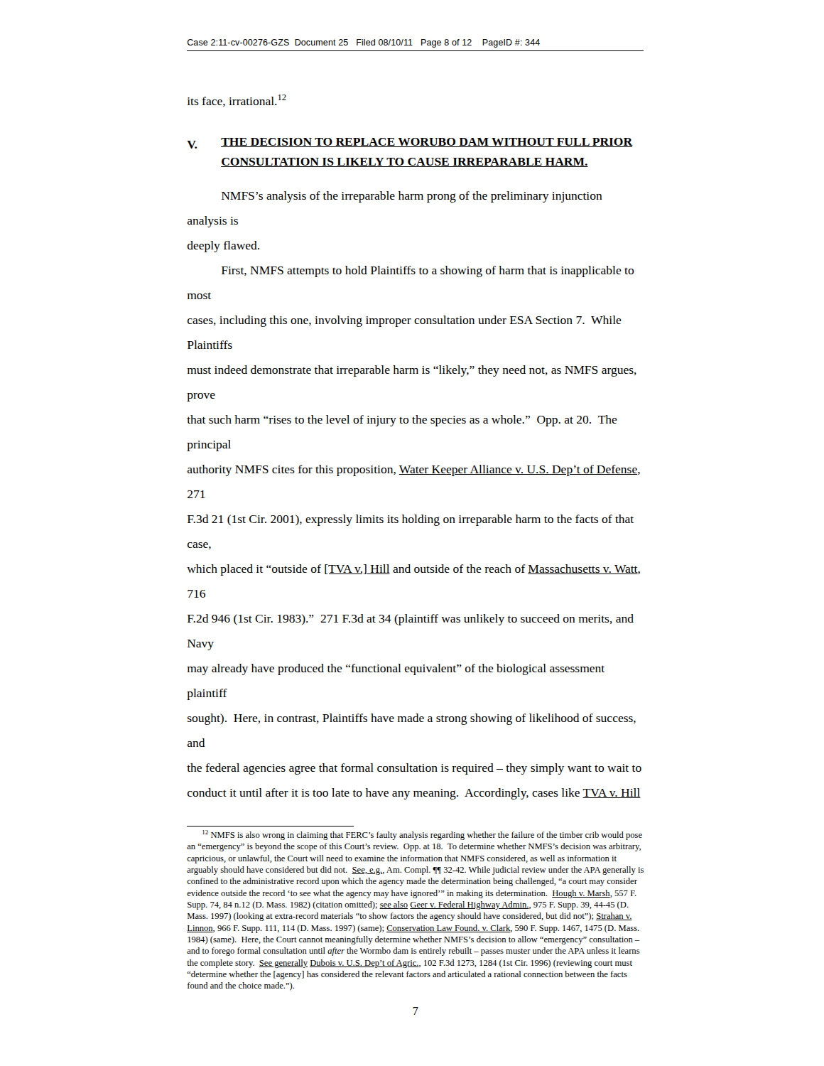Case 2:11-cv-00276-GZS Document 25 Filed 08/10/11 Page 8 of 12 PageID #: 344
its face, irrational.12
V.
THE DECISION TO REPLACE WORUBO DAM WITHOUT FULL PRIOR CONSULTATION IS LIKELY TO CAUSE IRREPARABLE HARM.
NMFS’s analysis of the irreparable harm prong of the preliminary injunction analysis is
deeply flawed.
First, NMFS attempts to hold Plaintiffs to a showing of harm that is inapplicable to most
cases, including this one, involving improper consultation under ESA Section 7. While Plaintiffs
must indeed demonstrate that irreparable harm is “likely,” they need not, as NMFS argues, prove
that such harm “rises to the level of injury to the species as a whole.” Opp. at 20. The principal
authority NMFS cites for this proposition, Water Keeper Alliance v. U.S. Dep’t of Defense, 271
F.3d 21 (1st Cir. 2001), expressly limits its holding on irreparable harm to the facts of that case,
which placed it “outside of [TVA v.] Hill and outside of the reach of Massachusetts v. Watt, 716
F.2d 946 (1st Cir. 1983).” 271 F.3d at 34 (plaintiff was unlikely to succeed on merits, and Navy
may already have produced the “functional equivalent” of the biological assessment plaintiff
sought). Here, in contrast, Plaintiffs have made a strong showing of likelihood of success, and
the federal agencies agree that formal consultation is required – they simply want to wait to
conduct it until after it is too late to have any meaning. Accordingly, cases like TVA v. Hill
12 NMFS is also wrong in claiming that FERC’s faulty analysis regarding whether the failure of the timber crib would pose an “emergency” is beyond the scope of this Court’s review. Opp. at 18. To determine whether NMFS’s decision was arbitrary, capricious, or unlawful, the Court will need to examine the information that NMFS considered, as well as information it arguably should have considered but did not. See, e.g., Am. Compl. ¶¶ 32-42. While judicial review under the APA generally is confined to the administrative record upon which the agency made the determination being challenged, “a court may consider evidence outside the record ‘to see what the agency may have ignored’” in making its determination. Hough v. Marsh, 557 F. Supp. 74, 84 n.12 (D. Mass. 1982) (citation omitted); see also Geer v. Federal Highway Admin., 975 F. Supp. 39, 44-45 (D. Mass. 1997) (looking at extra-record materials “to show factors the agency should have considered, but did not”); Strahan v. Linnon, 966 F. Supp. 111, 114 (D. Mass. 1997) (same); Conservation Law Found. v. Clark, 590 F. Supp. 1467, 1475 (D. Mass. 1984) (same). Here, the Court cannot meaningfully determine whether NMFS’s decision to allow “emergency” consultation – and to forego formal consultation until after the Wormbo dam is entirely rebuilt – passes muster under the APA unless it learns the complete story. See generally Dubois v. U.S. Dep’t of Agric., 102 F.3d 1273, 1284 (1st Cir. 1996) (reviewing court must “determine whether the [agency] has considered the relevant factors and articulated a rational connection between the facts found and the choice made.”).
7